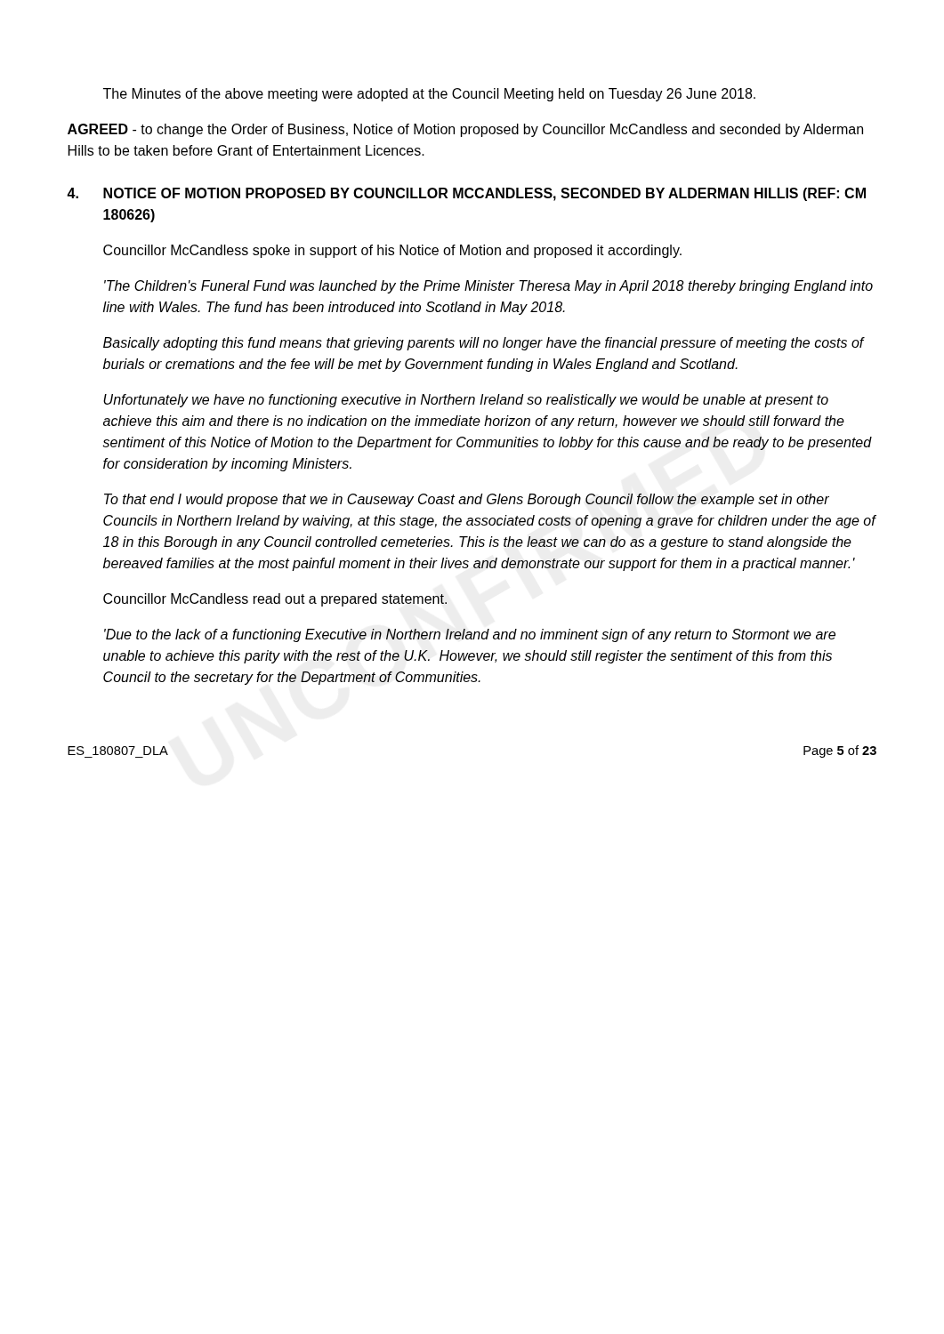UNCONFIRMED
The Minutes of the above meeting were adopted at the Council Meeting held on Tuesday 26 June 2018.
AGREED - to change the Order of Business, Notice of Motion proposed by Councillor McCandless and seconded by Alderman Hills to be taken before Grant of Entertainment Licences.
4.
NOTICE OF MOTION PROPOSED BY COUNCILLOR MCCANDLESS, SECONDED BY ALDERMAN HILLIS (REF: CM 180626)
Councillor McCandless spoke in support of his Notice of Motion and proposed it accordingly.
'The Children's Funeral Fund was launched by the Prime Minister Theresa May in April 2018 thereby bringing England into line with Wales. The fund has been introduced into Scotland in May 2018.
Basically adopting this fund means that grieving parents will no longer have the financial pressure of meeting the costs of burials or cremations and the fee will be met by Government funding in Wales England and Scotland.
Unfortunately we have no functioning executive in Northern Ireland so realistically we would be unable at present to achieve this aim and there is no indication on the immediate horizon of any return, however we should still forward the sentiment of this Notice of Motion to the Department for Communities to lobby for this cause and be ready to be presented for consideration by incoming Ministers.
To that end I would propose that we in Causeway Coast and Glens Borough Council follow the example set in other Councils in Northern Ireland by waiving, at this stage, the associated costs of opening a grave for children under the age of 18 in this Borough in any Council controlled cemeteries. This is the least we can do as a gesture to stand alongside the bereaved families at the most painful moment in their lives and demonstrate our support for them in a practical manner.'
Councillor McCandless read out a prepared statement.
'Due to the lack of a functioning Executive in Northern Ireland and no imminent sign of any return to Stormont we are unable to achieve this parity with the rest of the U.K. However, we should still register the sentiment of this from this Council to the secretary for the Department of Communities.
ES_180807_DLA
Page 5 of 23